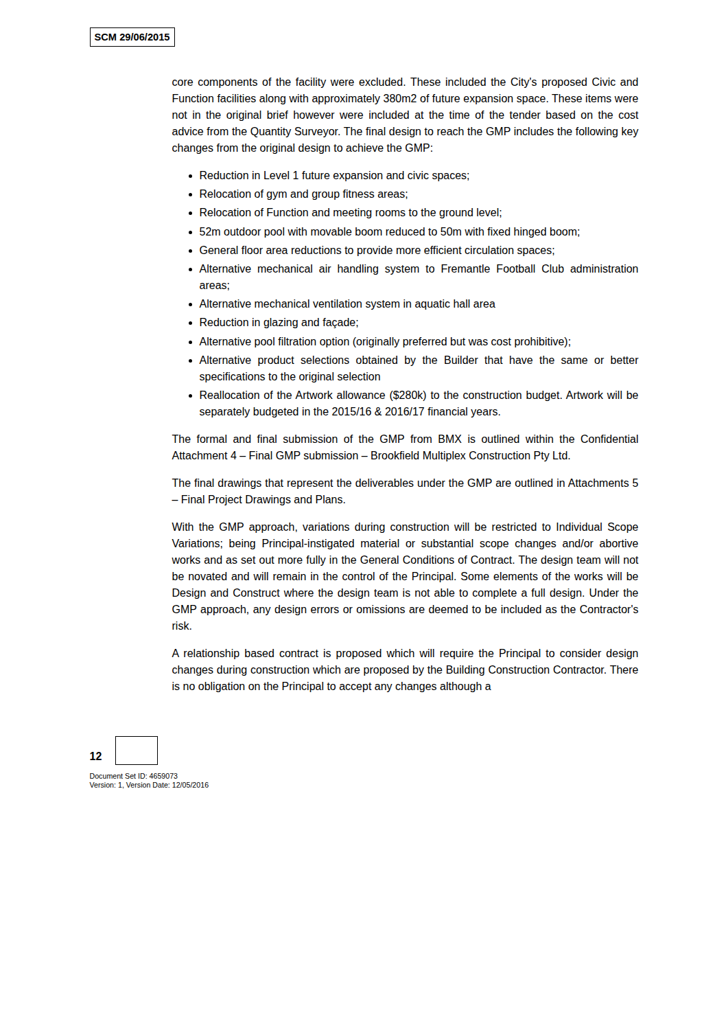SCM 29/06/2015
core components of the facility were excluded. These included the City's proposed Civic and Function facilities along with approximately 380m2 of future expansion space. These items were not in the original brief however were included at the time of the tender based on the cost advice from the Quantity Surveyor. The final design to reach the GMP includes the following key changes from the original design to achieve the GMP:
Reduction in Level 1 future expansion and civic spaces;
Relocation of gym and group fitness areas;
Relocation of Function and meeting rooms to the ground level;
52m outdoor pool with movable boom reduced to 50m with fixed hinged boom;
General floor area reductions to provide more efficient circulation spaces;
Alternative mechanical air handling system to Fremantle Football Club administration areas;
Alternative mechanical ventilation system in aquatic hall area
Reduction in glazing and façade;
Alternative pool filtration option (originally preferred but was cost prohibitive);
Alternative product selections obtained by the Builder that have the same or better specifications to the original selection
Reallocation of the Artwork allowance ($280k) to the construction budget. Artwork will be separately budgeted in the 2015/16 & 2016/17 financial years.
The formal and final submission of the GMP from BMX is outlined within the Confidential Attachment 4 – Final GMP submission – Brookfield Multiplex Construction Pty Ltd.
The final drawings that represent the deliverables under the GMP are outlined in Attachments 5 – Final Project Drawings and Plans.
With the GMP approach, variations during construction will be restricted to Individual Scope Variations; being Principal-instigated material or substantial scope changes and/or abortive works and as set out more fully in the General Conditions of Contract. The design team will not be novated and will remain in the control of the Principal. Some elements of the works will be Design and Construct where the design team is not able to complete a full design. Under the GMP approach, any design errors or omissions are deemed to be included as the Contractor's risk.
A relationship based contract is proposed which will require the Principal to consider design changes during construction which are proposed by the Building Construction Contractor. There is no obligation on the Principal to accept any changes although a
12
Document Set ID: 4659073
Version: 1, Version Date: 12/05/2016